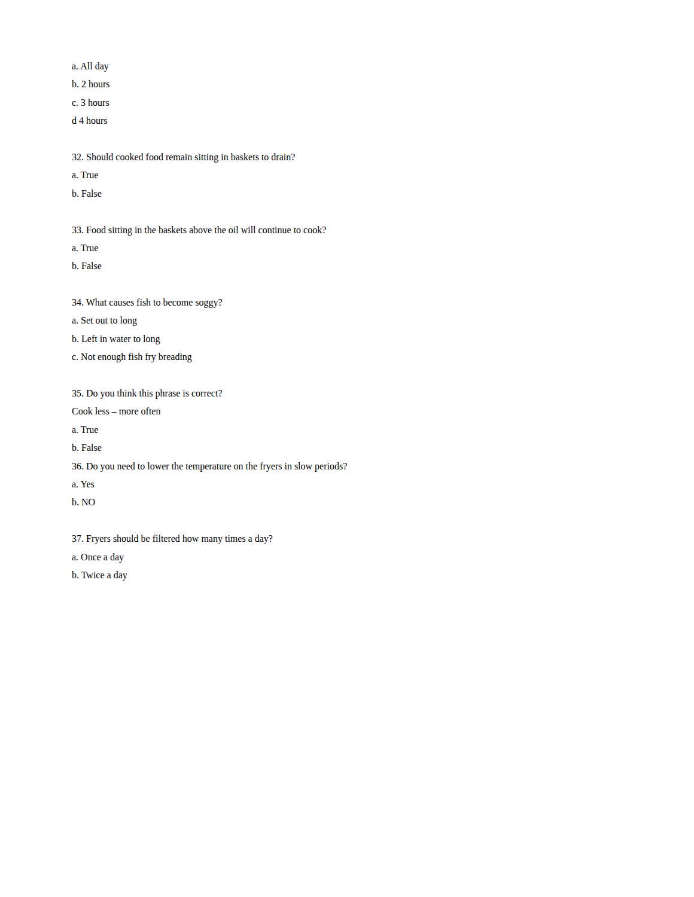a. All day
b. 2 hours
c. 3 hours
d 4 hours
32. Should cooked food remain sitting in baskets to drain?
a. True
b. False
33. Food sitting in the baskets above the oil will continue to cook?
a. True
b. False
34. What causes fish to become soggy?
a. Set out to long
b. Left in water to long
c. Not enough fish fry breading
35. Do you think this phrase is correct?
Cook less – more often
a. True
b. False
36. Do you need to lower the temperature on the fryers in slow periods?
a. Yes
b. NO
37. Fryers should be filtered how many times a day?
a. Once a day
b. Twice a day